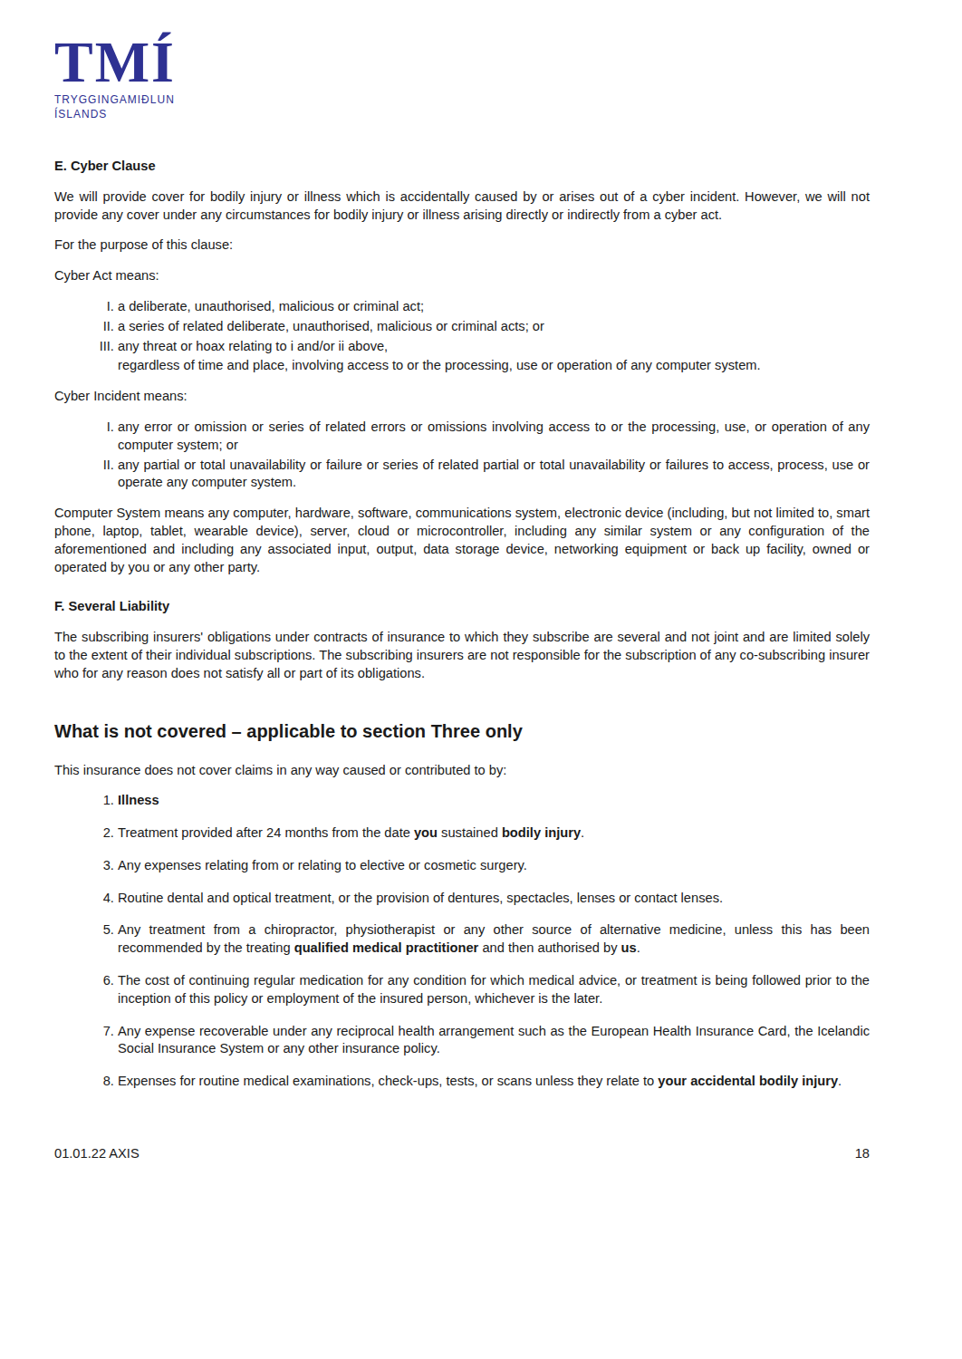TMÍ
TRYGGINGAMIÐLUN
ÍSLANDS
E. Cyber Clause
We will provide cover for bodily injury or illness which is accidentally caused by or arises out of a cyber incident. However, we will not provide any cover under any circumstances for bodily injury or illness arising directly or indirectly from a cyber act.
For the purpose of this clause:
Cyber Act means:
a deliberate, unauthorised, malicious or criminal act;
a series of related deliberate, unauthorised, malicious or criminal acts; or
any threat or hoax relating to i and/or ii above,
regardless of time and place, involving access to or the processing, use or operation of any computer system.
Cyber Incident means:
any error or omission or series of related errors or omissions involving access to or the processing, use, or operation of any computer system; or
any partial or total unavailability or failure or series of related partial or total unavailability or failures to access, process, use or operate any computer system.
Computer System means any computer, hardware, software, communications system, electronic device (including, but not limited to, smart phone, laptop, tablet, wearable device), server, cloud or microcontroller, including any similar system or any configuration of the aforementioned and including any associated input, output, data storage device, networking equipment or back up facility, owned or operated by you or any other party.
F. Several Liability
The subscribing insurers' obligations under contracts of insurance to which they subscribe are several and not joint and are limited solely to the extent of their individual subscriptions. The subscribing insurers are not responsible for the subscription of any co-subscribing insurer who for any reason does not satisfy all or part of its obligations.
What is not covered – applicable to section Three only
This insurance does not cover claims in any way caused or contributed to by:
Illness
Treatment provided after 24 months from the date you sustained bodily injury.
Any expenses relating from or relating to elective or cosmetic surgery.
Routine dental and optical treatment, or the provision of dentures, spectacles, lenses or contact lenses.
Any treatment from a chiropractor, physiotherapist or any other source of alternative medicine, unless this has been recommended by the treating qualified medical practitioner and then authorised by us.
The cost of continuing regular medication for any condition for which medical advice, or treatment is being followed prior to the inception of this policy or employment of the insured person, whichever is the later.
Any expense recoverable under any reciprocal health arrangement such as the European Health Insurance Card, the Icelandic Social Insurance System or any other insurance policy.
Expenses for routine medical examinations, check-ups, tests, or scans unless they relate to your accidental bodily injury.
01.01.22 AXIS 18